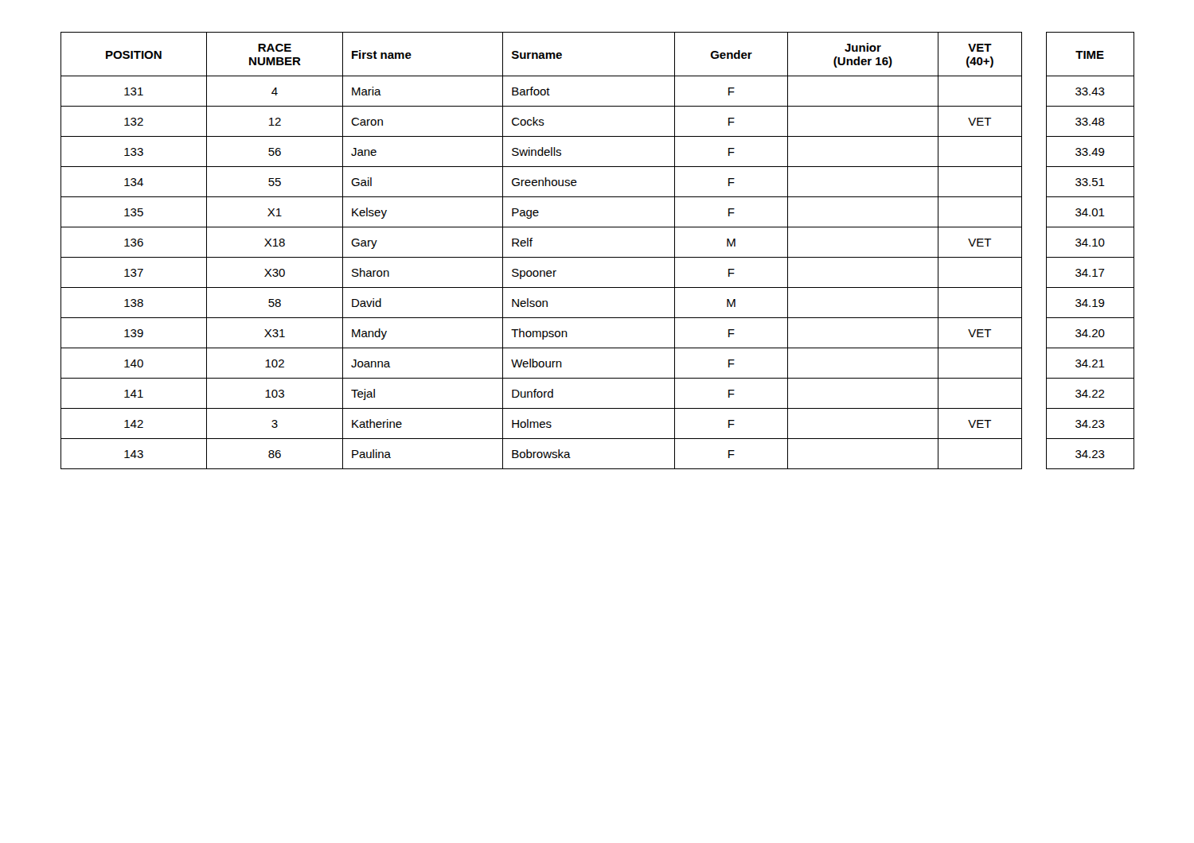| POSITION | RACE NUMBER | First name | Surname | Gender | Junior (Under 16) | VET (40+) | | TIME |
| --- | --- | --- | --- | --- | --- | --- | --- | --- |
| 131 | 4 | Maria | Barfoot | F | | | | 33.43 |
| 132 | 12 | Caron | Cocks | F | | VET | | 33.48 |
| 133 | 56 | Jane | Swindells | F | | | | 33.49 |
| 134 | 55 | Gail | Greenhouse | F | | | | 33.51 |
| 135 | X1 | Kelsey | Page | F | | | | 34.01 |
| 136 | X18 | Gary | Relf | M | | VET | | 34.10 |
| 137 | X30 | Sharon | Spooner | F | | | | 34.17 |
| 138 | 58 | David | Nelson | M | | | | 34.19 |
| 139 | X31 | Mandy | Thompson | F | | VET | | 34.20 |
| 140 | 102 | Joanna | Welbourn | F | | | | 34.21 |
| 141 | 103 | Tejal | Dunford | F | | | | 34.22 |
| 142 | 3 | Katherine | Holmes | F | | VET | | 34.23 |
| 143 | 86 | Paulina | Bobrowska | F | | | | 34.23 |